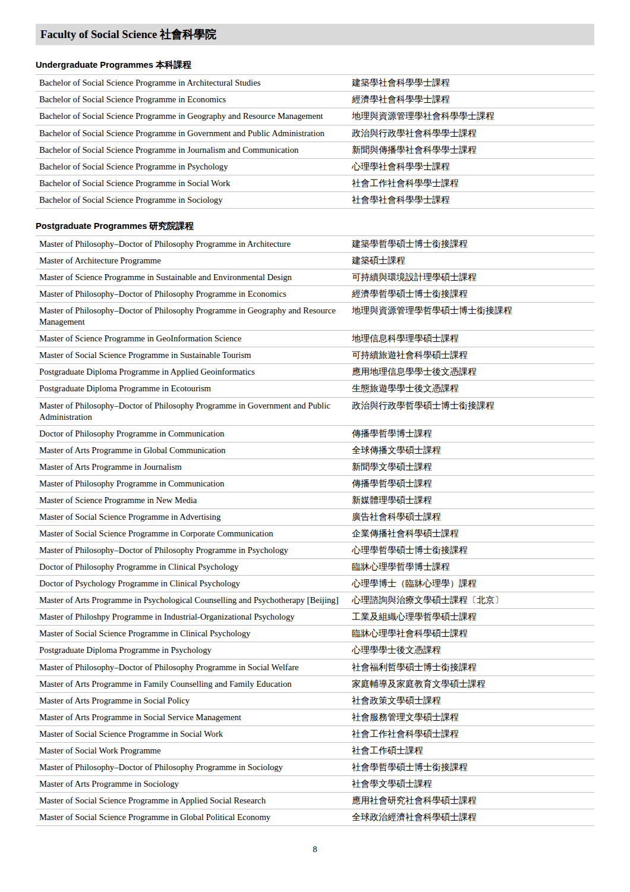Faculty of Social Science 社會科學院
Undergraduate Programmes 本科課程
| Bachelor of Social Science Programme in Architectural Studies | 建築學社會科學學士課程 |
| Bachelor of Social Science Programme in Economics | 經濟學社會科學學士課程 |
| Bachelor of Social Science Programme in Geography and Resource Management | 地理與資源管理學社會科學學士課程 |
| Bachelor of Social Science Programme in Government and Public Administration | 政治與行政學社會科學學士課程 |
| Bachelor of Social Science Programme in Journalism and Communication | 新聞與傳播學社會科學學士課程 |
| Bachelor of Social Science Programme in Psychology | 心理學社會科學學士課程 |
| Bachelor of Social Science Programme in Social Work | 社會工作社會科學學士課程 |
| Bachelor of Social Science Programme in Sociology | 社會學社會科學學士課程 |
Postgraduate Programmes 研究院課程
| Master of Philosophy–Doctor of Philosophy Programme in Architecture | 建築學哲學碩士博士銜接課程 |
| Master of Architecture Programme | 建築碩士課程 |
| Master of Science Programme in Sustainable and Environmental Design | 可持續與環境設計理學碩士課程 |
| Master of Philosophy–Doctor of Philosophy Programme in Economics | 經濟學哲學碩士博士銜接課程 |
| Master of Philosophy–Doctor of Philosophy Programme in Geography and Resource Management | 地理與資源管理學哲學碩士博士銜接課程 |
| Master of Science Programme in GeoInformation Science | 地理信息科學理學碩士課程 |
| Master of Social Science Programme in Sustainable Tourism | 可持續旅遊社會科學碩士課程 |
| Postgraduate Diploma Programme in Applied Geoinformatics | 應用地理信息學學士後文憑課程 |
| Postgraduate Diploma Programme in Ecotourism | 生態旅遊學學士後文憑課程 |
| Master of Philosophy–Doctor of Philosophy Programme in Government and Public Administration | 政治與行政學哲學碩士博士銜接課程 |
| Doctor of Philosophy Programme in Communication | 傳播學哲學博士課程 |
| Master of Arts Programme in Global Communication | 全球傳播文學碩士課程 |
| Master of Arts Programme in Journalism | 新聞學文學碩士課程 |
| Master of Philosophy Programme in Communication | 傳播學哲學碩士課程 |
| Master of Science Programme in New Media | 新媒體理學碩士課程 |
| Master of Social Science Programme in Advertising | 廣告社會科學碩士課程 |
| Master of Social Science Programme in Corporate Communication | 企業傳播社會科學碩士課程 |
| Master of Philosophy–Doctor of Philosophy Programme in Psychology | 心理學哲學碩士博士銜接課程 |
| Doctor of Philosophy Programme in Clinical Psychology | 臨牀心理學哲學博士課程 |
| Doctor of Psychology Programme in Clinical Psychology | 心理學博士（臨牀心理學）課程 |
| Master of Arts Programme in Psychological Counselling and Psychotherapy [Beijing] | 心理諮詢與治療文學碩士課程〔北京〕 |
| Master of Philoshpy Programme in Industrial-Organizational Psychology | 工業及組織心理學哲學碩士課程 |
| Master of Social Science Programme in Clinical Psychology | 臨牀心理學社會科學碩士課程 |
| Postgraduate Diploma Programme in Psychology | 心理學學士後文憑課程 |
| Master of Philosophy–Doctor of Philosophy Programme in Social Welfare | 社會福利哲學碩士博士銜接課程 |
| Master of Arts Programme in Family Counselling and Family Education | 家庭輔導及家庭教育文學碩士課程 |
| Master of Arts Programme in Social Policy | 社會政策文學碩士課程 |
| Master of Arts Programme in Social Service Management | 社會服務管理文學碩士課程 |
| Master of Social Science Programme in Social Work | 社會工作社會科學碩士課程 |
| Master of Social Work Programme | 社會工作碩士課程 |
| Master of Philosophy–Doctor of Philosophy Programme in Sociology | 社會學哲學碩士博士銜接課程 |
| Master of Arts Programme in Sociology | 社會學文學碩士課程 |
| Master of Social Science Programme in Applied Social Research | 應用社會研究社會科學碩士課程 |
| Master of Social Science Programme in Global Political Economy | 全球政治經濟社會科學碩士課程 |
8